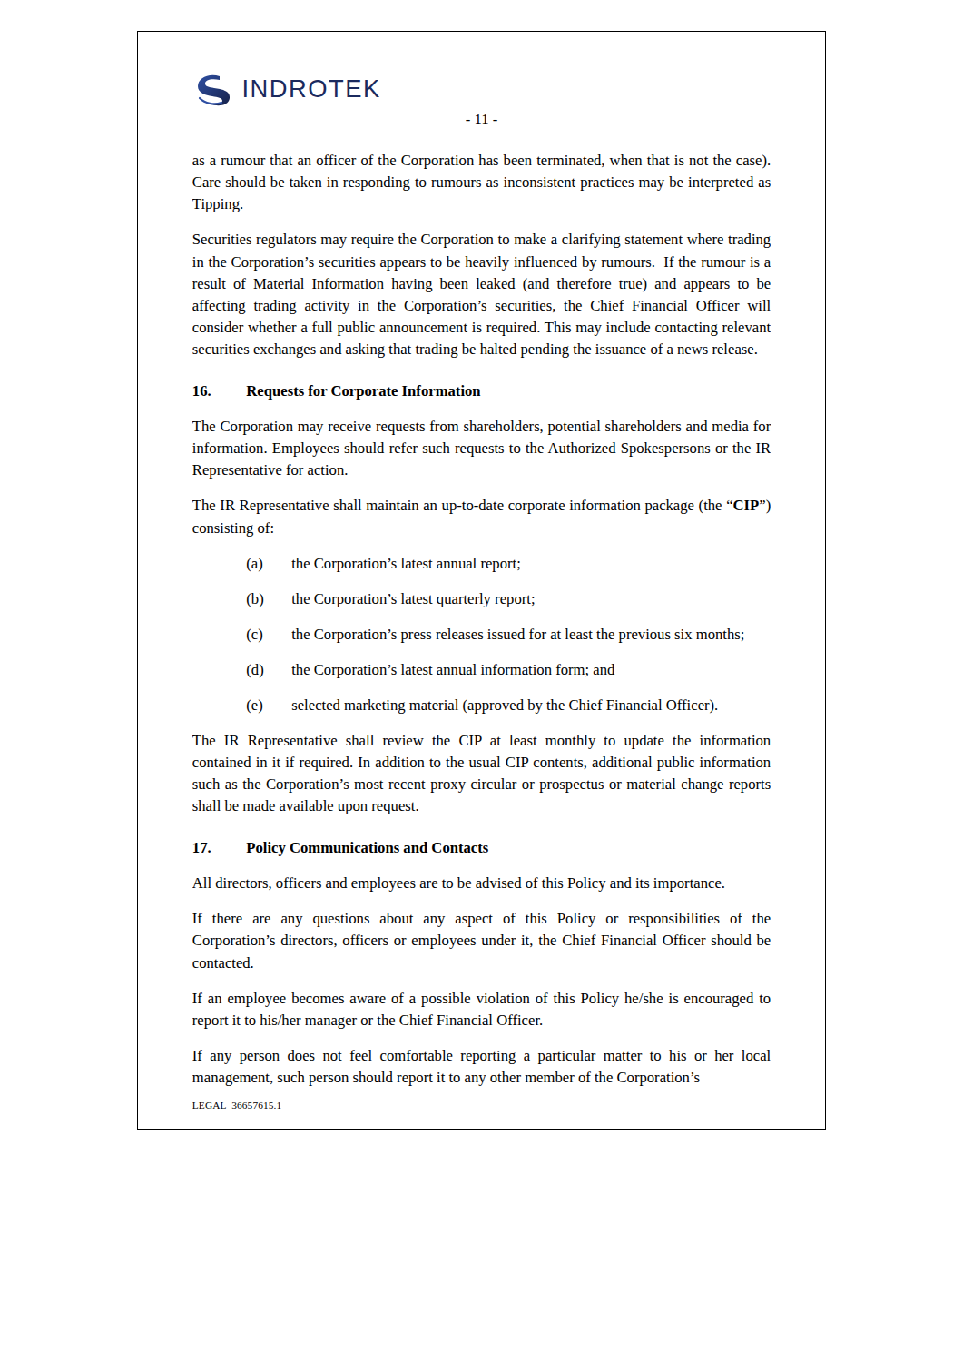INDROTEK
- 11 -
as a rumour that an officer of the Corporation has been terminated, when that is not the case). Care should be taken in responding to rumours as inconsistent practices may be interpreted as Tipping.
Securities regulators may require the Corporation to make a clarifying statement where trading in the Corporation’s securities appears to be heavily influenced by rumours. If the rumour is a result of Material Information having been leaked (and therefore true) and appears to be affecting trading activity in the Corporation’s securities, the Chief Financial Officer will consider whether a full public announcement is required. This may include contacting relevant securities exchanges and asking that trading be halted pending the issuance of a news release.
16. Requests for Corporate Information
The Corporation may receive requests from shareholders, potential shareholders and media for information. Employees should refer such requests to the Authorized Spokespersons or the IR Representative for action.
The IR Representative shall maintain an up-to-date corporate information package (the “CIP”) consisting of:
(a) the Corporation’s latest annual report;
(b) the Corporation’s latest quarterly report;
(c) the Corporation’s press releases issued for at least the previous six months;
(d) the Corporation’s latest annual information form; and
(e) selected marketing material (approved by the Chief Financial Officer).
The IR Representative shall review the CIP at least monthly to update the information contained in it if required. In addition to the usual CIP contents, additional public information such as the Corporation’s most recent proxy circular or prospectus or material change reports shall be made available upon request.
17. Policy Communications and Contacts
All directors, officers and employees are to be advised of this Policy and its importance.
If there are any questions about any aspect of this Policy or responsibilities of the Corporation’s directors, officers or employees under it, the Chief Financial Officer should be contacted.
If an employee becomes aware of a possible violation of this Policy he/she is encouraged to report it to his/her manager or the Chief Financial Officer.
If any person does not feel comfortable reporting a particular matter to his or her local management, such person should report it to any other member of the Corporation’s
LEGAL_36657615.1